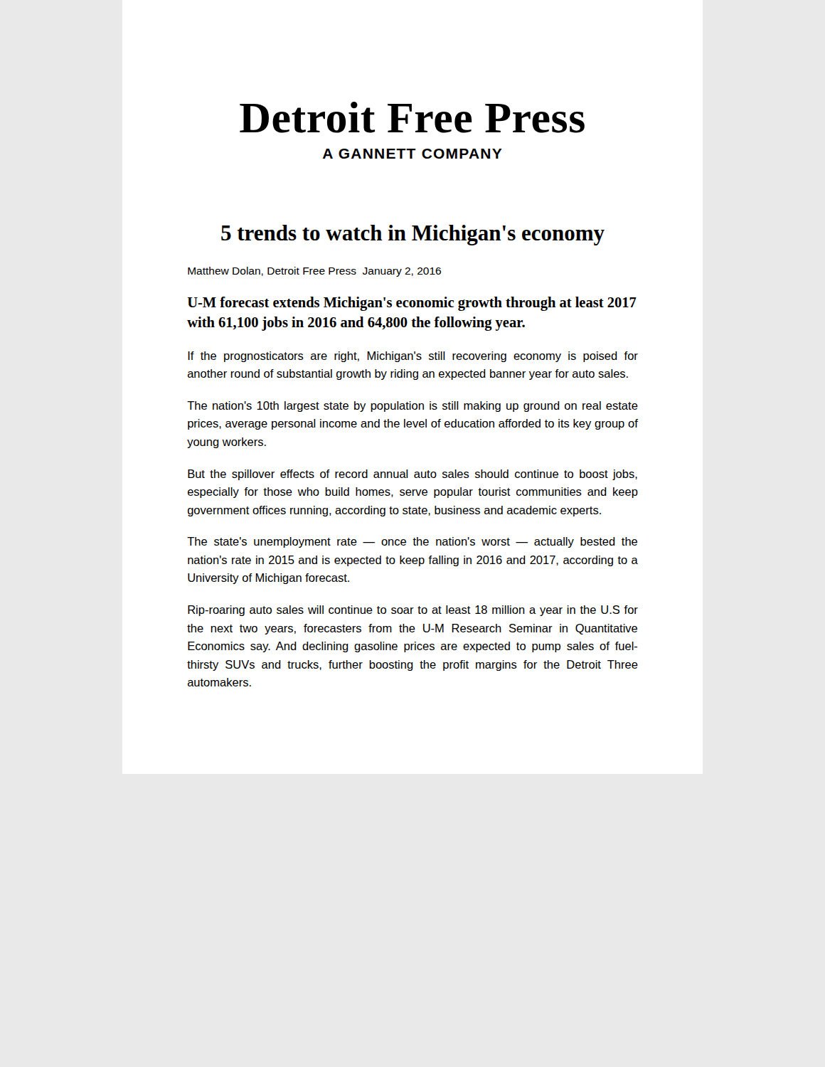Detroit Free Press
A GANNETT COMPANY
5 trends to watch in Michigan's economy
Matthew Dolan, Detroit Free Press January 2, 2016
U-M forecast extends Michigan's economic growth through at least 2017 with 61,100 jobs in 2016 and 64,800 the following year.
If the prognosticators are right, Michigan's still recovering economy is poised for another round of substantial growth by riding an expected banner year for auto sales.
The nation's 10th largest state by population is still making up ground on real estate prices, average personal income and the level of education afforded to its key group of young workers.
But the spillover effects of record annual auto sales should continue to boost jobs, especially for those who build homes, serve popular tourist communities and keep government offices running, according to state, business and academic experts.
The state's unemployment rate — once the nation's worst — actually bested the nation's rate in 2015 and is expected to keep falling in 2016 and 2017, according to a University of Michigan forecast.
Rip-roaring auto sales will continue to soar to at least 18 million a year in the U.S for the next two years, forecasters from the U-M Research Seminar in Quantitative Economics say. And declining gasoline prices are expected to pump sales of fuel-thirsty SUVs and trucks, further boosting the profit margins for the Detroit Three automakers.